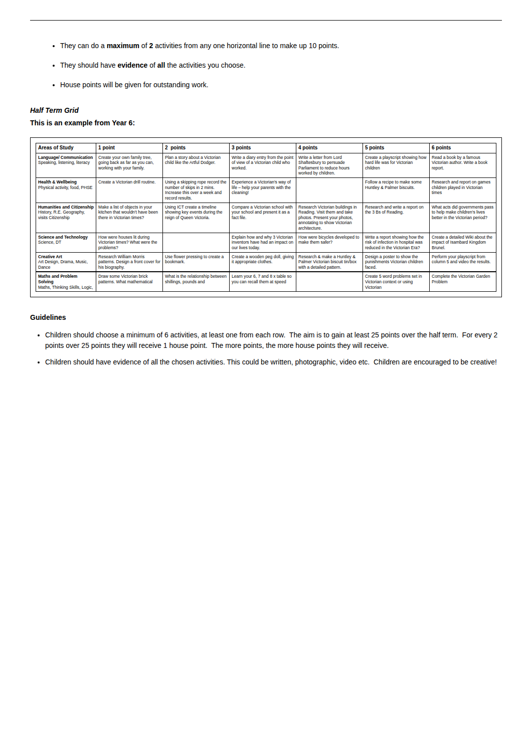They can do a maximum of 2 activities from any one horizontal line to make up 10 points.
They should have evidence of all the activities you choose.
House points will be given for outstanding work.
Half Term Grid
This is an example from Year 6:
| Areas of Study | 1 point | 2 points | 3 points | 4 points | 5 points | 6 points |
| --- | --- | --- | --- | --- | --- | --- |
| Language/ Communication Speaking, listening, literacy | Create your own family tree, going back as far as you can, working with your family. | Plan a story about a Victorian child like the Artful Dodger. | Write a diary entry from the point of view of a Victorian child who worked. | Write a letter from Lord Shaftesbury to persuade Parliament to reduce hours worked by children. | Create a playscript showing how hard life was for Victorian children | Read a book by a famous Victorian author. Write a book report. |
| Health & Wellbeing Physical activity, food, PHSE | Create a Victorian drill routine. | Using a skipping rope record the number of skips in 2 mins. Increase this over a week and record results. | Experience a Victorian's way of life – help your parents with the cleaning! | | Follow a recipe to make some Huntley & Palmer biscuits. | Research and report on games children played in Victorian times |
| Humanities and Citizenship History, R.E. Geography, visits Citizenship | Make a list of objects in your kitchen that wouldn't have been there in Victorian times? | Using ICT create a timeline showing key events during the reign of Queen Victoria. | Compare a Victorian school with your school and present it as a fact file. | Research Victorian buildings in Reading. Visit them and take photos. Present your photos, annotating to show Victorian architecture. | Research and write a report on the 3 Bs of Reading. | What acts did governments pass to help make children's lives better in the Victorian period? |
| Science and Technology Science, DT | How were houses lit during Victorian times? What were the problems? | | Explain how and why 3 Victorian inventors have had an impact on our lives today. | How were bicycles developed to make them safer? | Write a report showing how the risk of infection in hospital was reduced in the Victorian Era? | Create a detailed Wiki about the impact of Isambard Kingdom Brunel. |
| Creative Art Art Design, Drama, Music, Dance | Research William Morris patterns. Design a front cover for his biography. | Use flower pressing to create a bookmark. | Create a wooden peg doll, giving it appropriate clothes. | Research & make a Huntley & Palmer Victorian biscuit tin/box with a detailed pattern. | Design a poster to show the punishments Victorian children faced. | Perform your playscript from column 5 and video the results. |
| Maths and Problem Solving Maths, Thinking Skills, Logic, | Draw some Victorian brick patterns. What mathematical | What is the relationship between shillings, pounds and | Learn your 6, 7 and 8 x table so you can recall them at speed | | Create 5 word problems set in Victorian context or using Victorian | Complete the Victorian Garden Problem |
Guidelines
Children should choose a minimum of 6 activities, at least one from each row. The aim is to gain at least 25 points over the half term. For every 2 points over 25 points they will receive 1 house point. The more points, the more house points they will receive.
Children should have evidence of all the chosen activities. This could be written, photographic, video etc. Children are encouraged to be creative!